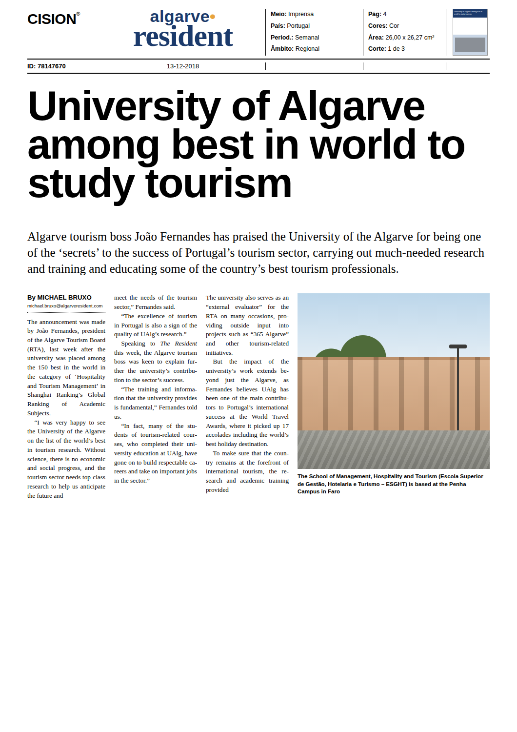CISION®
algarve• resident
Meio: Imprensa
País: Portugal
Period.: Semanal
Âmbito: Regional
Pág: 4
Cores: Cor
Área: 26,00 x 26,27 cm²
Corte: 1 de 3
University of Algarve among best in world to study tourism
ID: 78147670
13-12-2018
University of Algarve among best in world to study tourism
Algarve tourism boss João Fernandes has praised the University of the Algarve for being one of the ‘secrets’ to the success of Portugal’s tourism sector, carrying out much-needed research and training and educating some of the country’s best tourism professionals.
By MICHAEL BRUXO michael.bruxo@algarveresident.com
The announcement was made by João Fernandes, president of the Algarve Tourism Board (RTA), last week after the university was placed among the 150 best in the world in the category of ‘Hospitality and Tourism Management’ in Shanghai Ranking’s Global Ranking of Academic Subjects.
“I was very happy to see the University of the Algarve on the list of the world’s best in tourism research. Without science, there is no economic and social progress, and the tourism sector needs top-class research to help us anticipate the future and
meet the needs of the tourism sector,” Fernandes said.
“The excellence of tourism in Portugal is also a sign of the quality of UAlg’s research.”
Speaking to The Resident this week, the Algarve tourism boss was keen to explain further the university’s contribution to the sector’s success.
“The training and information that the university provides is fundamental,” Fernandes told us.
“In fact, many of the students of tourism-related courses, who completed their university education at UAlg, have gone on to build respectable careers and take on important jobs in the sector.”
The university also serves as an “external evaluator” for the RTA on many occasions, providing outside input into projects such as “365 Algarve” and other tourism-related initiatives.
But the impact of the university’s work extends beyond just the Algarve, as Fernandes believes UAlg has been one of the main contributors to Portugal’s international success at the World Travel Awards, where it picked up 17 accolades including the world’s best holiday destination.
To make sure that the country remains at the forefront of international tourism, the research and academic training provided
The School of Management, Hospitality and Tourism (Escola Superior de Gestão, Hotelaria e Turismo – ESGHT) is based at the Penha Campus in Faro